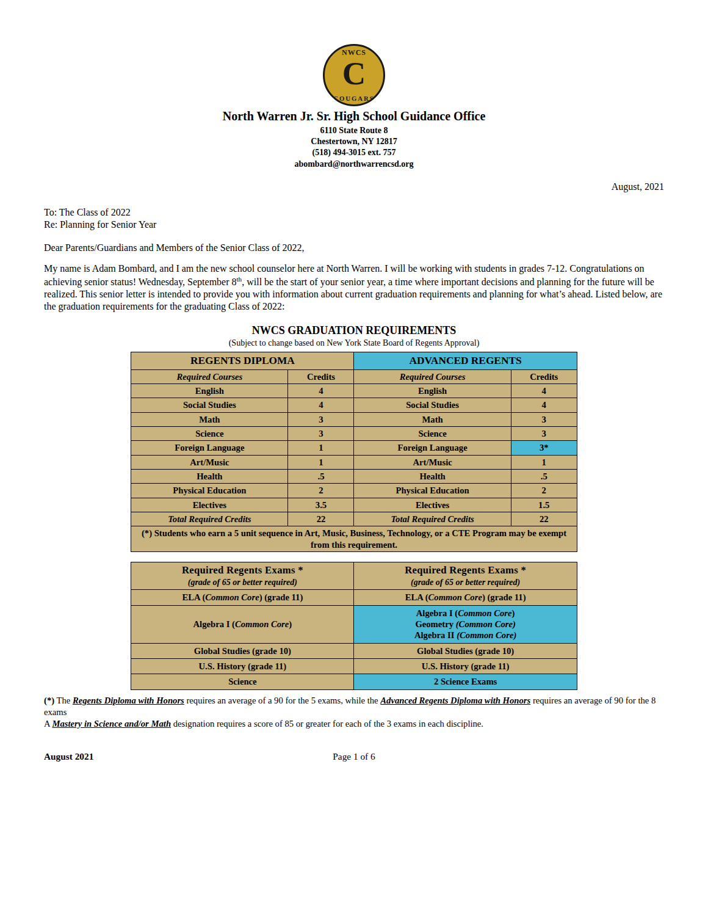NWCS C COUGARS
North Warren Jr. Sr. High School Guidance Office
6110 State Route 8
Chestertown, NY 12817
(518) 494-3015 ext. 757
abombard@northwarrencsd.org
August, 2021
To: The Class of 2022
Re: Planning for Senior Year
Dear Parents/Guardians and Members of the Senior Class of 2022,
My name is Adam Bombard, and I am the new school counselor here at North Warren. I will be working with students in grades 7-12. Congratulations on achieving senior status! Wednesday, September 8th, will be the start of your senior year, a time where important decisions and planning for the future will be realized. This senior letter is intended to provide you with information about current graduation requirements and planning for what’s ahead. Listed below, are the graduation requirements for the graduating Class of 2022:
NWCS GRADUATION REQUIREMENTS
(Subject to change based on New York State Board of Regents Approval)
| REGENTS DIPLOMA | ADVANCED REGENTS |
| --- | --- |
| Required Courses | Credits | Required Courses | Credits |
| English | 4 | English | 4 |
| Social Studies | 4 | Social Studies | 4 |
| Math | 3 | Math | 3 |
| Science | 3 | Science | 3 |
| Foreign Language | 1 | Foreign Language | 3* |
| Art/Music | 1 | Art/Music | 1 |
| Health | .5 | Health | .5 |
| Physical Education | 2 | Physical Education | 2 |
| Electives | 3.5 | Electives | 1.5 |
| Total Required Credits | 22 | Total Required Credits | 22 |
| (*) Students who earn a 5 unit sequence in Art, Music, Business, Technology, or a CTE Program may be exempt from this requirement. |
| Required Regents Exams * (grade of 65 or better required) | Required Regents Exams * (grade of 65 or better required) |
| --- | --- |
| ELA ( Common Core ) (grade 11) | ELA ( Common Core ) (grade 11) |
| Algebra I ( Common Core ) | Algebra I ( Common Core ) Geometry (Common Core) Algebra II (Common Core) |
| Global Studies (grade 10) | Global Studies (grade 10) |
| U.S. History (grade 11) | U.S. History (grade 11) |
| Science | 2 Science Exams |
(*) The Regents Diploma with Honors requires an average of a 90 for the 5 exams, while the Advanced Regents Diploma with Honors requires an average of 90 for the 8 exams
A Mastery in Science and/or Math designation requires a score of 85 or greater for each of the 3 exams in each discipline.
August 2021 Page 1 of 6